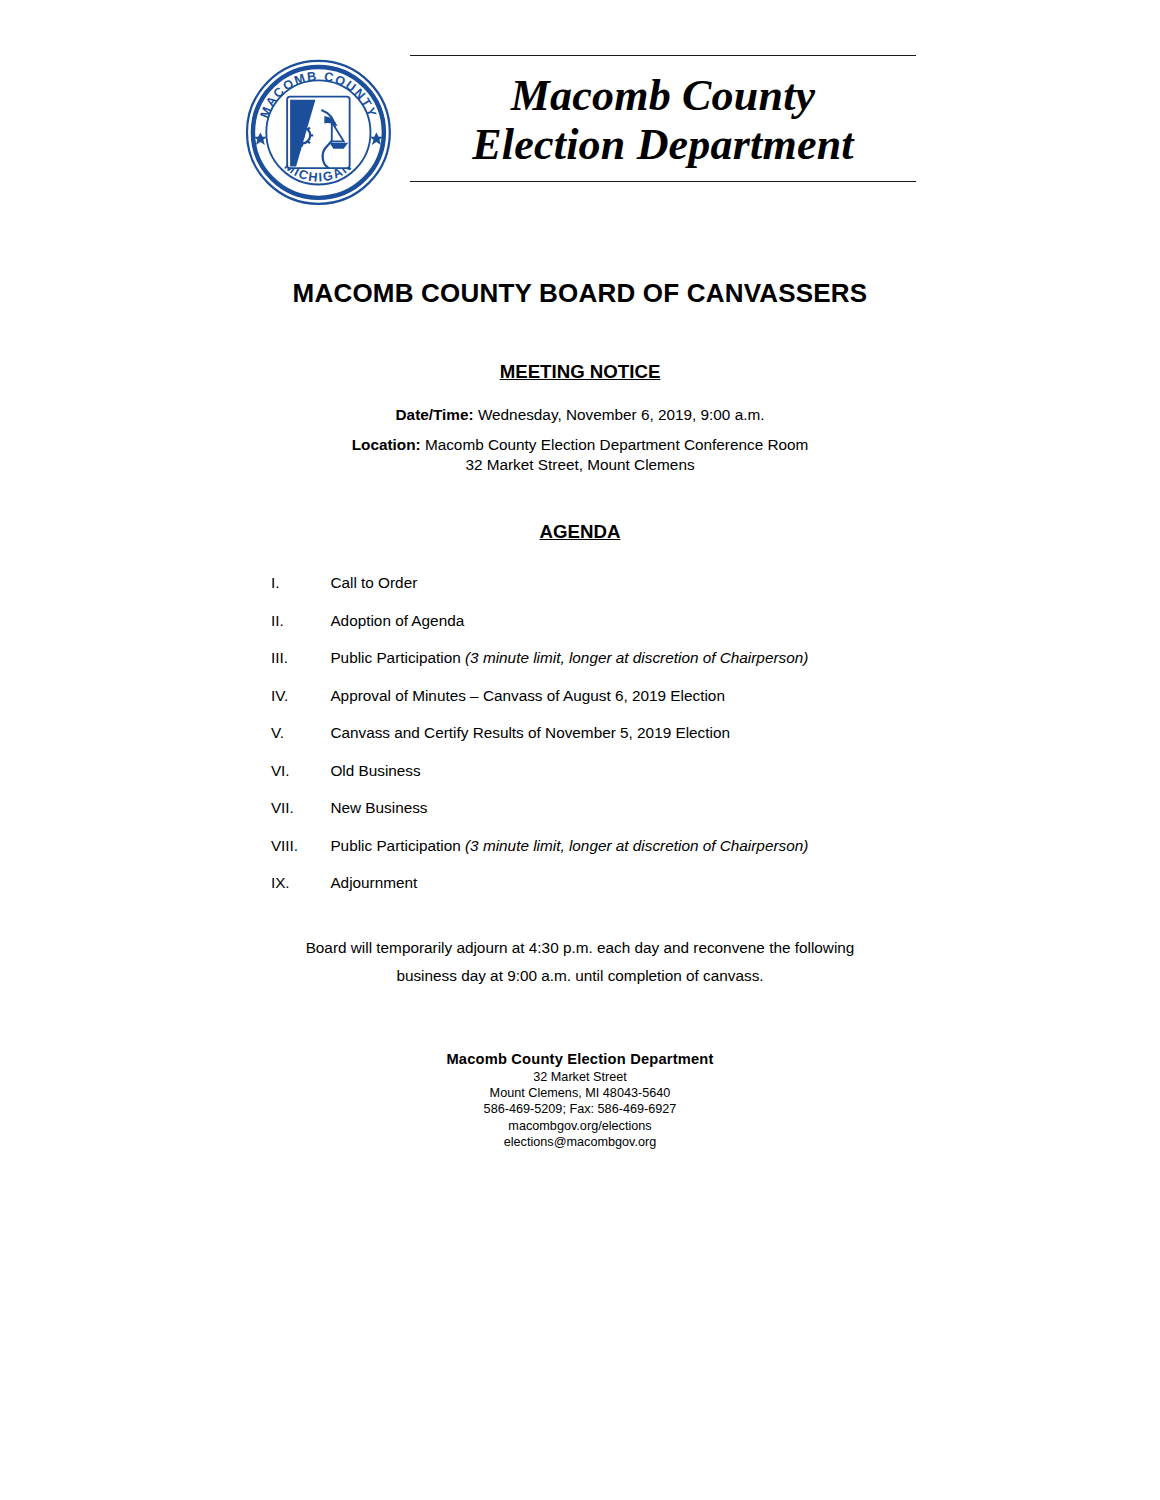MACOMB COUNTY MICHIGAN 1818
Macomb County
Election Department
MACOMB COUNTY BOARD OF CANVASSERS
MEETING NOTICE
Date/Time: Wednesday, November 6, 2019, 9:00 a.m.
Location: Macomb County Election Department Conference Room
32 Market Street, Mount Clemens
AGENDA
I. Call to Order
II. Adoption of Agenda
III. Public Participation (3 minute limit, longer at discretion of Chairperson)
IV. Approval of Minutes – Canvass of August 6, 2019 Election
V. Canvass and Certify Results of November 5, 2019 Election
VI. Old Business
VII. New Business
VIII. Public Participation (3 minute limit, longer at discretion of Chairperson)
IX. Adjournment
Board will temporarily adjourn at 4:30 p.m. each day and reconvene the following business day at 9:00 a.m. until completion of canvass.
Macomb County Election Department
32 Market Street
Mount Clemens, MI 48043-5640
586-469-5209; Fax: 586-469-6927
macombgov.org/elections
elections@macombgov.org